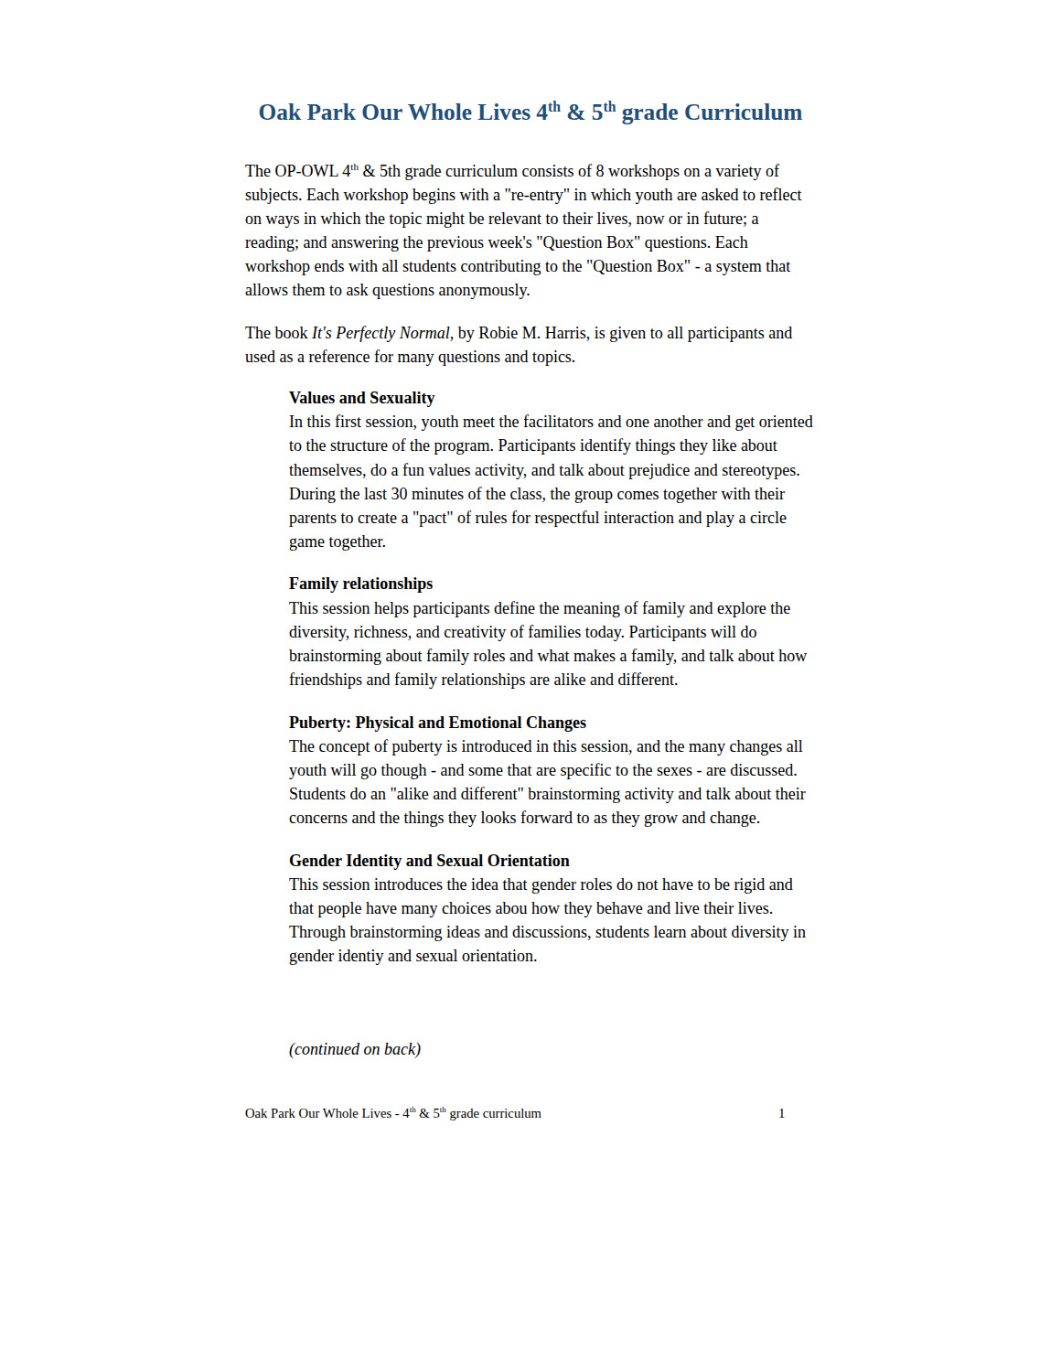Oak Park Our Whole Lives 4th & 5th grade Curriculum
The OP-OWL 4th & 5th grade curriculum consists of 8 workshops on a variety of subjects. Each workshop begins with a "re-entry" in which youth are asked to reflect on ways in which the topic might be relevant to their lives, now or in future; a reading; and answering the previous week's "Question Box" questions. Each workshop ends with all students contributing to the "Question Box" - a system that allows them to ask questions anonymously.
The book It's Perfectly Normal, by Robie M. Harris, is given to all participants and used as a reference for many questions and topics.
Values and Sexuality
In this first session, youth meet the facilitators and one another and get oriented to the structure of the program. Participants identify things they like about themselves, do a fun values activity, and talk about prejudice and stereotypes. During the last 30 minutes of the class, the group comes together with their parents to create a "pact" of rules for respectful interaction and play a circle game together.
Family relationships
This session helps participants define the meaning of family and explore the diversity, richness, and creativity of families today. Participants will do brainstorming about family roles and what makes a family, and talk about how friendships and family relationships are alike and different.
Puberty: Physical and Emotional Changes
The concept of puberty is introduced in this session, and the many changes all youth will go though - and some that are specific to the sexes - are discussed. Students do an "alike and different" brainstorming activity and talk about their concerns and the things they looks forward to as they grow and change.
Gender Identity and Sexual Orientation
This session introduces the idea that gender roles do not have to be rigid and that people have many choices abou how they behave and live their lives. Through brainstorming ideas and discussions, students learn about diversity in gender identiy and sexual orientation.
(continued on back)
Oak Park Our Whole Lives - 4th & 5th grade curriculum 1